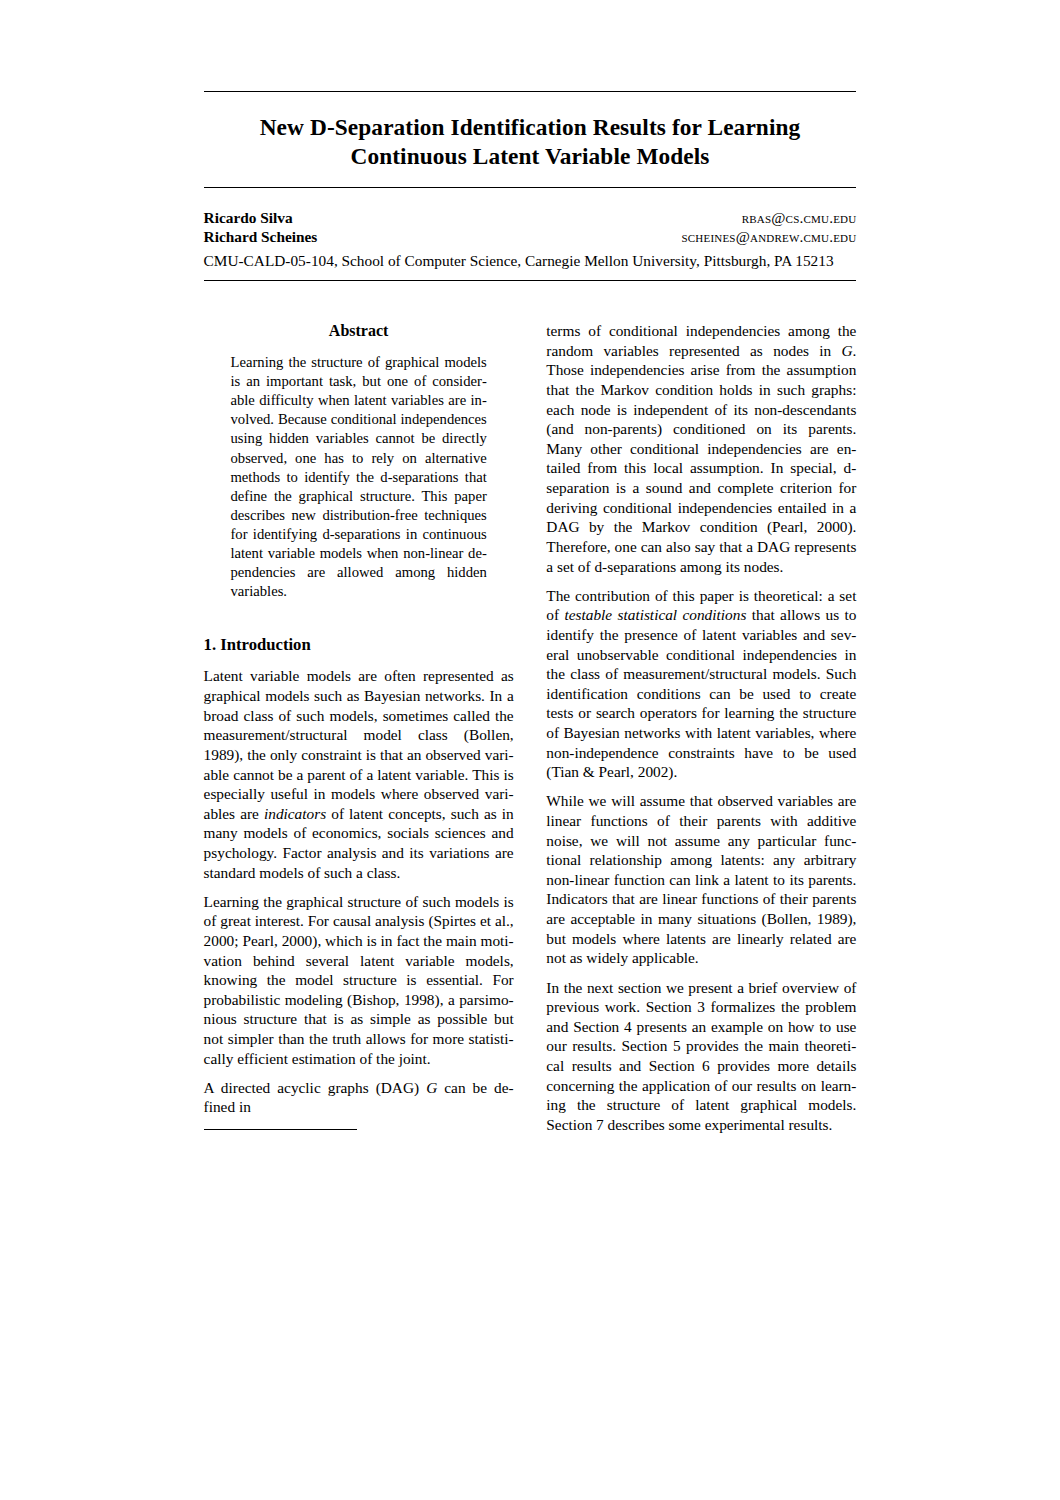New D-Separation Identification Results for Learning
Continuous Latent Variable Models
Ricardo Silva rbas@cs.cmu.edu
Richard Scheines scheines@andrew.cmu.edu
CMU-CALD-05-104, School of Computer Science, Carnegie Mellon University, Pittsburgh, PA 15213
Abstract
Learning the structure of graphical models is an important task, but one of considerable difficulty when latent variables are involved. Because conditional independences using hidden variables cannot be directly observed, one has to rely on alternative methods to identify the d-separations that define the graphical structure. This paper describes new distribution-free techniques for identifying d-separations in continuous latent variable models when non-linear dependencies are allowed among hidden variables.
1. Introduction
Latent variable models are often represented as graphical models such as Bayesian networks. In a broad class of such models, sometimes called the measurement/structural model class (Bollen, 1989), the only constraint is that an observed variable cannot be a parent of a latent variable. This is especially useful in models where observed variables are indicators of latent concepts, such as in many models of economics, socials sciences and psychology. Factor analysis and its variations are standard models of such a class.
Learning the graphical structure of such models is of great interest. For causal analysis (Spirtes et al., 2000; Pearl, 2000), which is in fact the main motivation behind several latent variable models, knowing the model structure is essential. For probabilistic modeling (Bishop, 1998), a parsimonious structure that is as simple as possible but not simpler than the truth allows for more statistically efficient estimation of the joint.
A directed acyclic graphs (DAG) G can be defined in
terms of conditional independencies among the random variables represented as nodes in G. Those independencies arise from the assumption that the Markov condition holds in such graphs: each node is independent of its non-descendants (and non-parents) conditioned on its parents. Many other conditional independencies are entailed from this local assumption. In special, d-separation is a sound and complete criterion for deriving conditional independencies entailed in a DAG by the Markov condition (Pearl, 2000). Therefore, one can also say that a DAG represents a set of d-separations among its nodes.
The contribution of this paper is theoretical: a set of testable statistical conditions that allows us to identify the presence of latent variables and several unobservable conditional independencies in the class of measurement/structural models. Such identification conditions can be used to create tests or search operators for learning the structure of Bayesian networks with latent variables, where non-independence constraints have to be used (Tian & Pearl, 2002).
While we will assume that observed variables are linear functions of their parents with additive noise, we will not assume any particular functional relationship among latents: any arbitrary non-linear function can link a latent to its parents. Indicators that are linear functions of their parents are acceptable in many situations (Bollen, 1989), but models where latents are linearly related are not as widely applicable.
In the next section we present a brief overview of previous work. Section 3 formalizes the problem and Section 4 presents an example on how to use our results. Section 5 provides the main theoretical results and Section 6 provides more details concerning the application of our results on learning the structure of latent graphical models. Section 7 describes some experimental results.